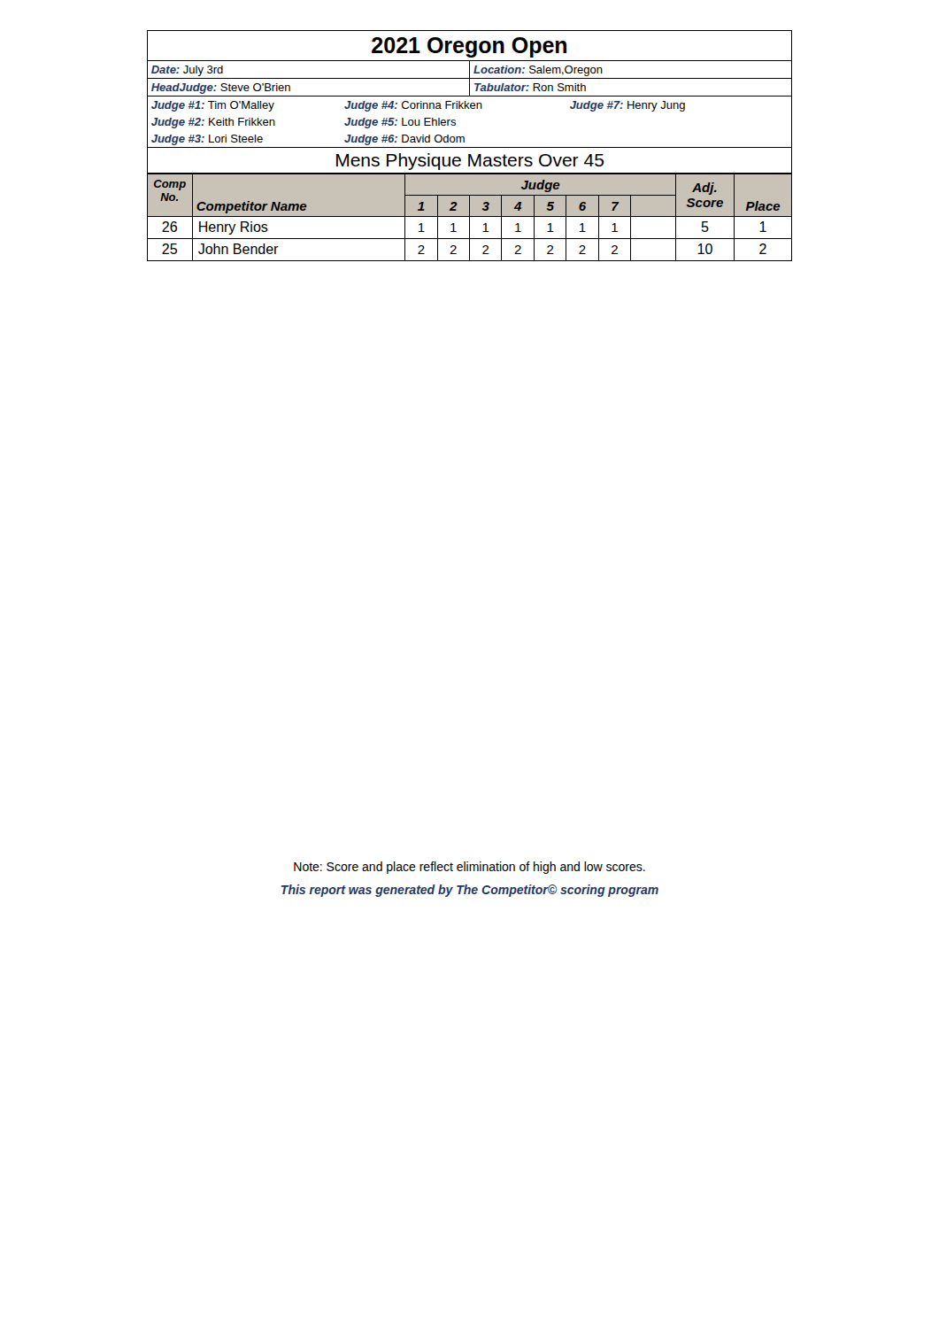| 2021 Oregon Open |
| Date: July 3rd | Location: Salem,Oregon |
| HeadJudge: Steve O'Brien | Tabulator: Ron Smith |
| / Judge #1: Tim O'Malley / Judge #4: Corinna Frikken / Judge #7: Henry Jung / / Judge #2: Keith Frikken / Judge #5: Lou Ehlers / / / Judge #3: Lori Steele / Judge #6: David Odom / / |
| Mens Physique Masters Over 45 |
| Comp No. | Competitor Name | Judge | Adj. Score | Place |
| 1 | 2 | 3 | 4 | 5 | 6 | 7 | |
| 26 | Henry Rios | 1 | 1 | 1 | 1 | 1 | 1 | 1 | | 5 | 1 |
| 25 | John Bender | 2 | 2 | 2 | 2 | 2 | 2 | 2 | | 10 | 2 |
Note: Score and place reflect elimination of high and low scores.
This report was generated by The Competitor© scoring program